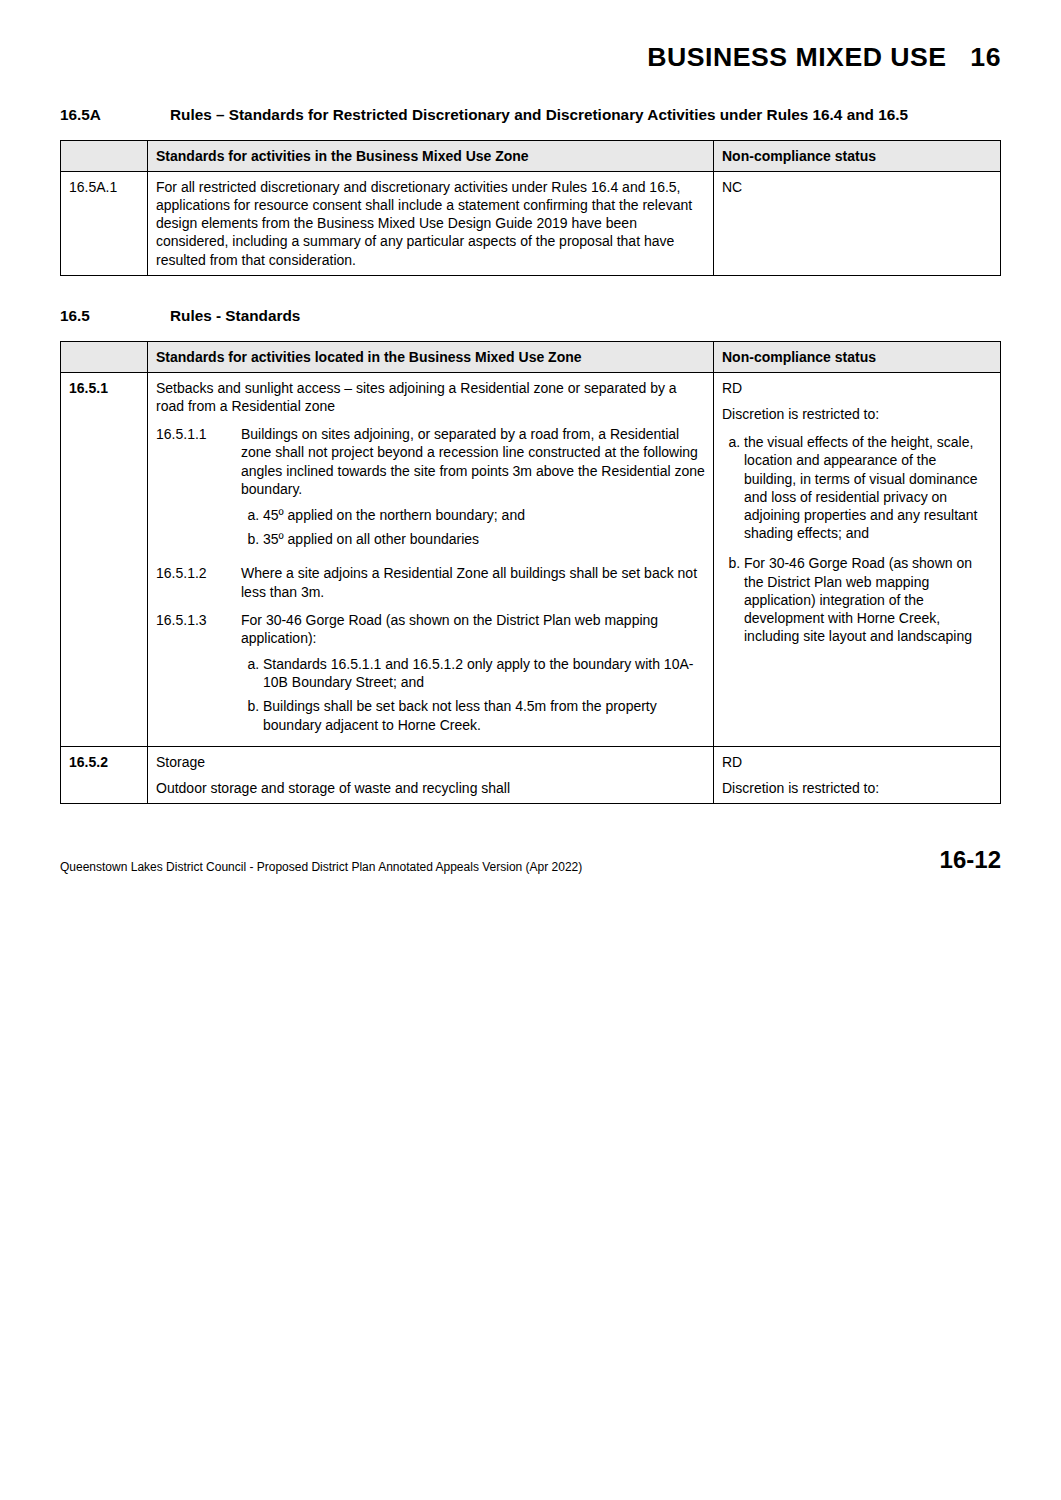BUSINESS MIXED USE 16
16.5A
Rules – Standards for Restricted Discretionary and Discretionary Activities under Rules 16.4 and 16.5
| | Standards for activities in the Business Mixed Use Zone | Non-compliance status |
| --- | --- | --- |
| 16.5A.1 | For all restricted discretionary and discretionary activities under Rules 16.4 and 16.5, applications for resource consent shall include a statement confirming that the relevant design elements from the Business Mixed Use Design Guide 2019 have been considered, including a summary of any particular aspects of the proposal that have resulted from that consideration. | NC |
16.5
Rules - Standards
| | Standards for activities located in the Business Mixed Use Zone | Non-compliance status |
| --- | --- | --- |
| 16.5.1 | Setbacks and sunlight access – sites adjoining a Residential zone or separated by a road from a Residential zone 16.5.1.1 Buildings on sites adjoining, or separated by a road from, a Residential zone shall not project beyond a recession line constructed at the following angles inclined towards the site from points 3m above the Residential zone boundary. 45º applied on the northern boundary; and 35º applied on all other boundaries 16.5.1.2 Where a site adjoins a Residential Zone all buildings shall be set back not less than 3m. 16.5.1.3 For 30-46 Gorge Road (as shown on the District Plan web mapping application): Standards 16.5.1.1 and 16.5.1.2 only apply to the boundary with 10A-10B Boundary Street; and Buildings shall be set back not less than 4.5m from the property boundary adjacent to Horne Creek. | RD Discretion is restricted to: the visual effects of the height, scale, location and appearance of the building, in terms of visual dominance and loss of residential privacy on adjoining properties and any resultant shading effects; and For 30-46 Gorge Road (as shown on the District Plan web mapping application) integration of the development with Horne Creek, including site layout and landscaping |
| 16.5.2 | Storage Outdoor storage and storage of waste and recycling shall | RD Discretion is restricted to: |
Queenstown Lakes District Council - Proposed District Plan Annotated Appeals Version (Apr 2022)
16-12